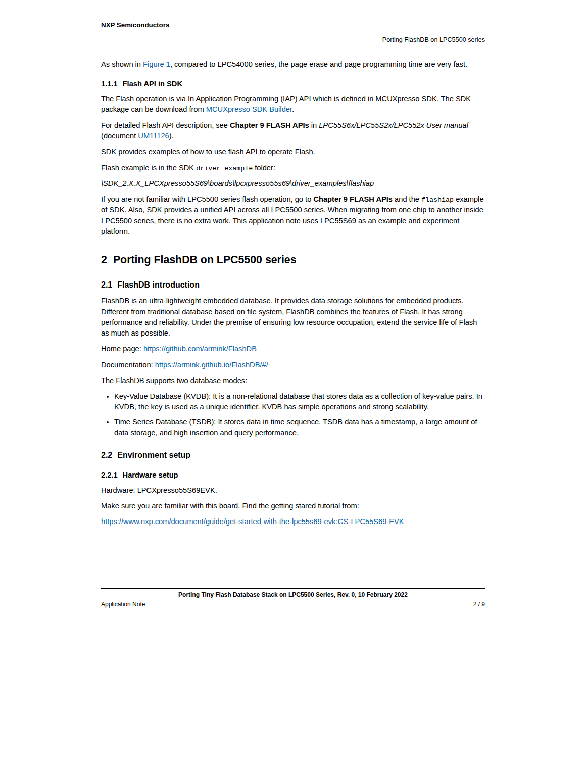NXP Semiconductors
Porting FlashDB on LPC5500 series
As shown in Figure 1, compared to LPC54000 series, the page erase and page programming time are very fast.
1.1.1 Flash API in SDK
The Flash operation is via In Application Programming (IAP) API which is defined in MCUXpresso SDK. The SDK package can be download from MCUXpresso SDK Builder.
For detailed Flash API description, see Chapter 9 FLASH APIs in LPC55S6x/LPC55S2x/LPC552x User manual (document UM11126).
SDK provides examples of how to use flash API to operate Flash.
Flash example is in the SDK driver_example folder:
\SDK_2.X.X_LPCXpresso55S69\boards\lpcxpresso55s69\driver_examples\flashiap
If you are not familiar with LPC5500 series flash operation, go to Chapter 9 FLASH APIs and the flashiap example of SDK. Also, SDK provides a unified API across all LPC5500 series. When migrating from one chip to another inside LPC5500 series, there is no extra work. This application note uses LPC55S69 as an example and experiment platform.
2 Porting FlashDB on LPC5500 series
2.1 FlashDB introduction
FlashDB is an ultra-lightweight embedded database. It provides data storage solutions for embedded products. Different from traditional database based on file system, FlashDB combines the features of Flash. It has strong performance and reliability. Under the premise of ensuring low resource occupation, extend the service life of Flash as much as possible.
Home page: https://github.com/armink/FlashDB
Documentation: https://armink.github.io/FlashDB/#/
The FlashDB supports two database modes:
Key-Value Database (KVDB): It is a non-relational database that stores data as a collection of key-value pairs. In KVDB, the key is used as a unique identifier. KVDB has simple operations and strong scalability.
Time Series Database (TSDB): It stores data in time sequence. TSDB data has a timestamp, a large amount of data storage, and high insertion and query performance.
2.2 Environment setup
2.2.1 Hardware setup
Hardware: LPCXpresso55S69EVK.
Make sure you are familiar with this board. Find the getting stared tutorial from:
https://www.nxp.com/document/guide/get-started-with-the-lpc55s69-evk:GS-LPC55S69-EVK
Porting Tiny Flash Database Stack on LPC5500 Series, Rev. 0, 10 February 2022
Application Note 2 / 9